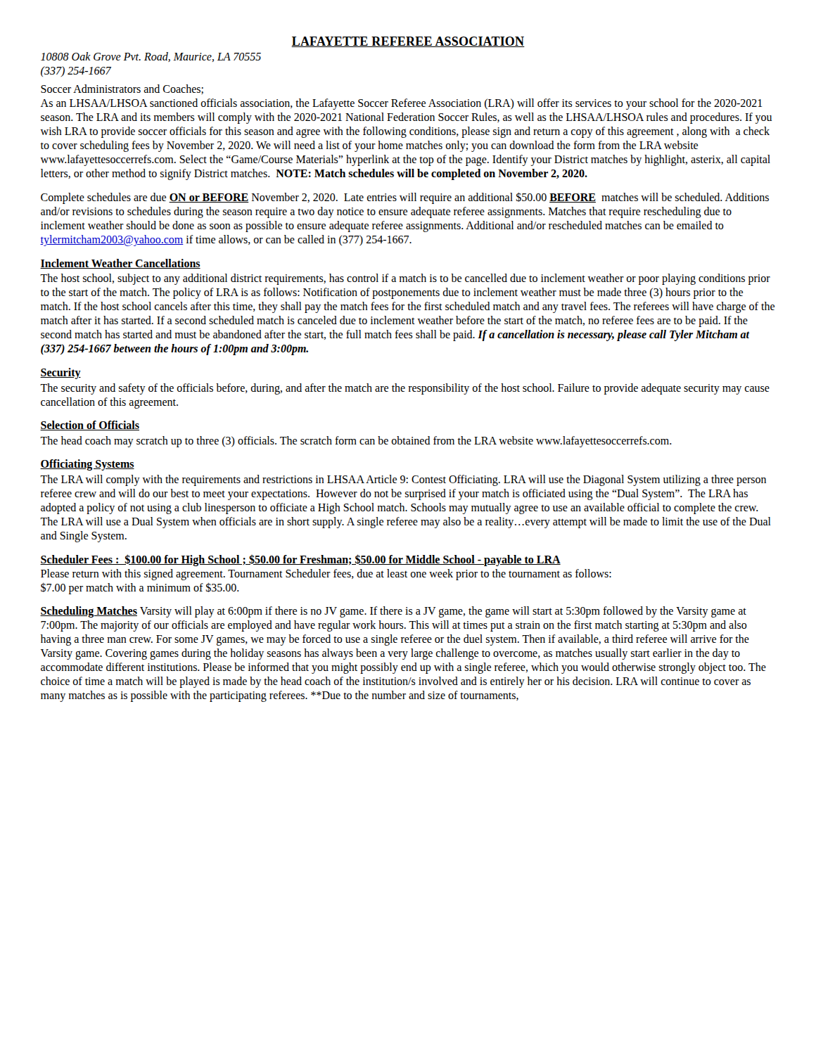LAFAYETTE REFEREE ASSOCIATION
10808 Oak Grove Pvt. Road, Maurice, LA 70555
(337) 254-1667
Soccer Administrators and Coaches;
As an LHSAA/LHSOA sanctioned officials association, the Lafayette Soccer Referee Association (LRA) will offer its services to your school for the 2020-2021 season. The LRA and its members will comply with the 2020-2021 National Federation Soccer Rules, as well as the LHSAA/LHSOA rules and procedures. If you wish LRA to provide soccer officials for this season and agree with the following conditions, please sign and return a copy of this agreement , along with a check to cover scheduling fees by November 2, 2020. We will need a list of your home matches only; you can download the form from the LRA website www.lafayettesoccerrefs.com. Select the “Game/Course Materials” hyperlink at the top of the page. Identify your District matches by highlight, asterix, all capital letters, or other method to signify District matches. NOTE: Match schedules will be completed on November 2, 2020.
Complete schedules are due ON or BEFORE November 2, 2020. Late entries will require an additional $50.00 BEFORE matches will be scheduled. Additions and/or revisions to schedules during the season require a two day notice to ensure adequate referee assignments. Matches that require rescheduling due to inclement weather should be done as soon as possible to ensure adequate referee assignments. Additional and/or rescheduled matches can be emailed to tylermitcham2003@yahoo.com if time allows, or can be called in (377) 254-1667.
Inclement Weather Cancellations
The host school, subject to any additional district requirements, has control if a match is to be cancelled due to inclement weather or poor playing conditions prior to the start of the match. The policy of LRA is as follows: Notification of postponements due to inclement weather must be made three (3) hours prior to the match. If the host school cancels after this time, they shall pay the match fees for the first scheduled match and any travel fees. The referees will have charge of the match after it has started. If a second scheduled match is canceled due to inclement weather before the start of the match, no referee fees are to be paid. If the second match has started and must be abandoned after the start, the full match fees shall be paid. If a cancellation is necessary, please call Tyler Mitcham at (337) 254-1667 between the hours of 1:00pm and 3:00pm.
Security
The security and safety of the officials before, during, and after the match are the responsibility of the host school. Failure to provide adequate security may cause cancellation of this agreement.
Selection of Officials
The head coach may scratch up to three (3) officials. The scratch form can be obtained from the LRA website www.lafayettesoccerrefs.com.
Officiating Systems
The LRA will comply with the requirements and restrictions in LHSAA Article 9: Contest Officiating. LRA will use the Diagonal System utilizing a three person referee crew and will do our best to meet your expectations. However do not be surprised if your match is officiated using the “Dual System”. The LRA has adopted a policy of not using a club linesperson to officiate a High School match. Schools may mutually agree to use an available official to complete the crew. The LRA will use a Dual System when officials are in short supply. A single referee may also be a reality…every attempt will be made to limit the use of the Dual and Single System.
Scheduler Fees : $100.00 for High School ; $50.00 for Freshman; $50.00 for Middle School - payable to LRA
Please return with this signed agreement. Tournament Scheduler fees, due at least one week prior to the tournament as follows:
$7.00 per match with a minimum of $35.00.
Scheduling Matches Varsity will play at 6:00pm if there is no JV game. If there is a JV game, the game will start at 5:30pm followed by the Varsity game at 7:00pm. The majority of our officials are employed and have regular work hours. This will at times put a strain on the first match starting at 5:30pm and also having a three man crew. For some JV games, we may be forced to use a single referee or the duel system. Then if available, a third referee will arrive for the Varsity game. Covering games during the holiday seasons has always been a very large challenge to overcome, as matches usually start earlier in the day to accommodate different institutions. Please be informed that you might possibly end up with a single referee, which you would otherwise strongly object too. The choice of time a match will be played is made by the head coach of the institution/s involved and is entirely her or his decision. LRA will continue to cover as many matches as is possible with the participating referees. **Due to the number and size of tournaments,